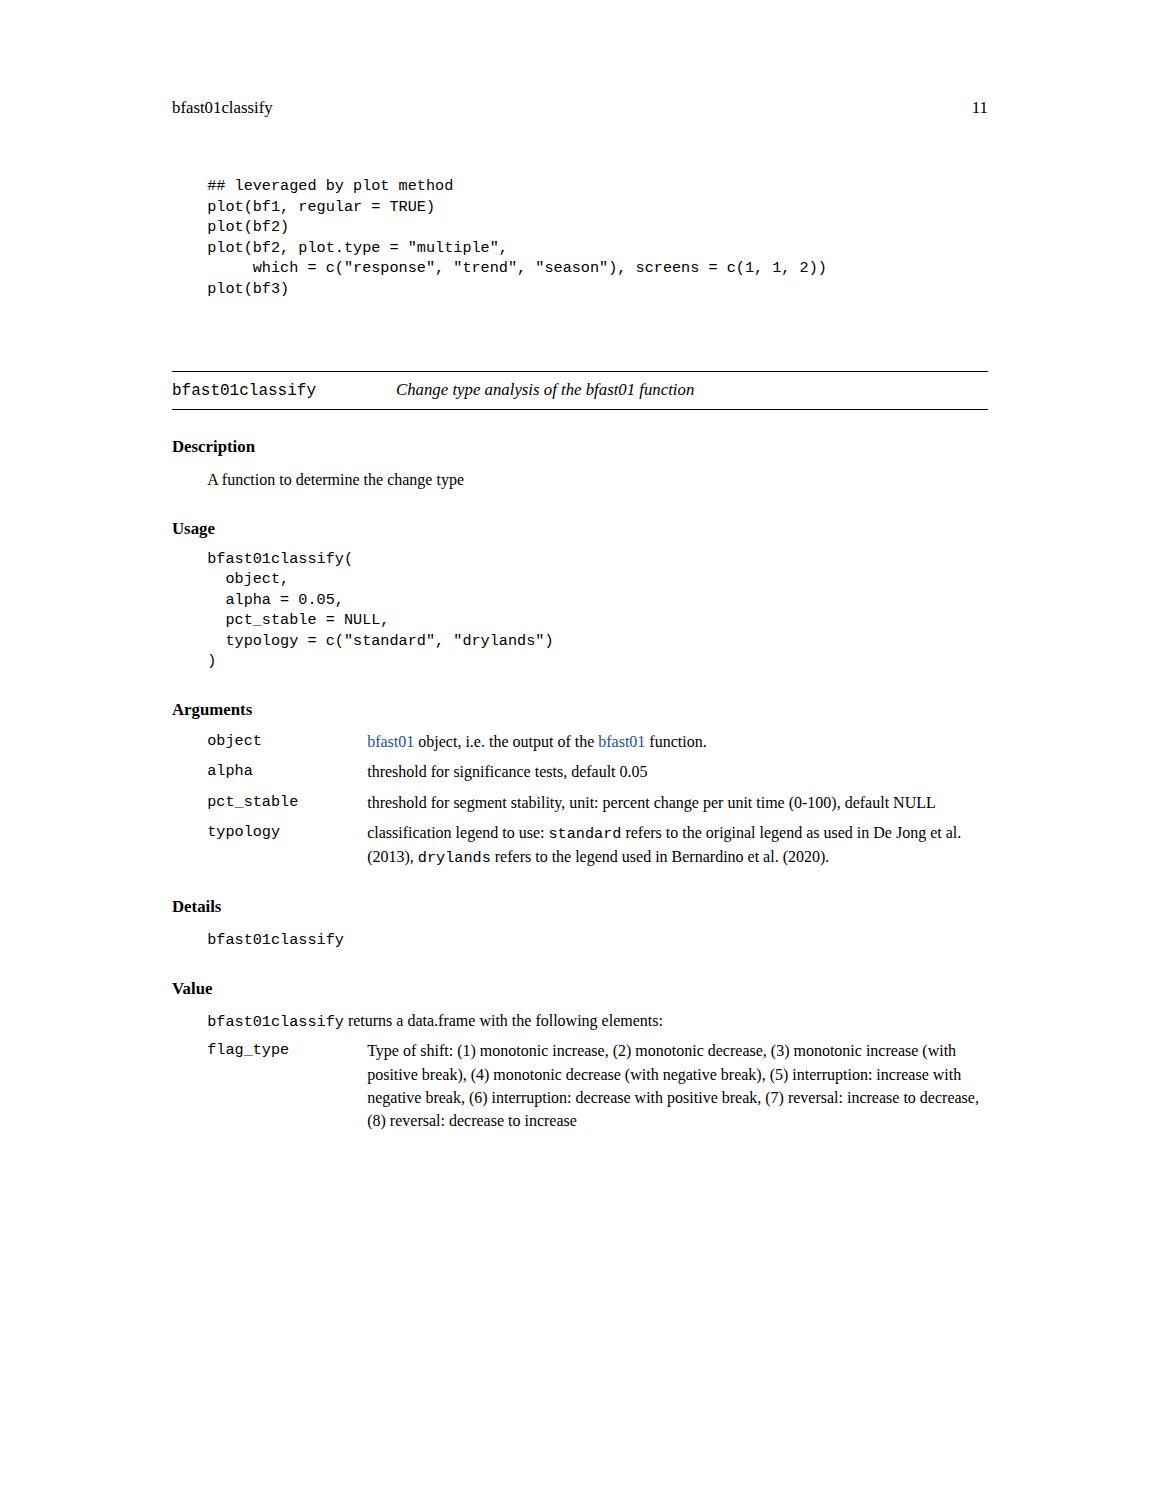bfast01classify 11
## leveraged by plot method
plot(bf1, regular = TRUE)
plot(bf2)
plot(bf2, plot.type = "multiple",
     which = c("response", "trend", "season"), screens = c(1, 1, 2))
plot(bf3)
bfast01classify Change type analysis of the bfast01 function
Description
A function to determine the change type
Usage
bfast01classify(
  object,
  alpha = 0.05,
  pct_stable = NULL,
  typology = c("standard", "drylands")
)
Arguments
object
bfast01 object, i.e. the output of the bfast01 function.
alpha
threshold for significance tests, default 0.05
pct_stable
threshold for segment stability, unit: percent change per unit time (0-100), default NULL
typology
classification legend to use: standard refers to the original legend as used in De Jong et al. (2013), drylands refers to the legend used in Bernardino et al. (2020).
Details
bfast01classify
Value
bfast01classify returns a data.frame with the following elements:
flag_type
Type of shift: (1) monotonic increase, (2) monotonic decrease, (3) monotonic increase (with positive break), (4) monotonic decrease (with negative break), (5) interruption: increase with negative break, (6) interruption: decrease with positive break, (7) reversal: increase to decrease, (8) reversal: decrease to increase